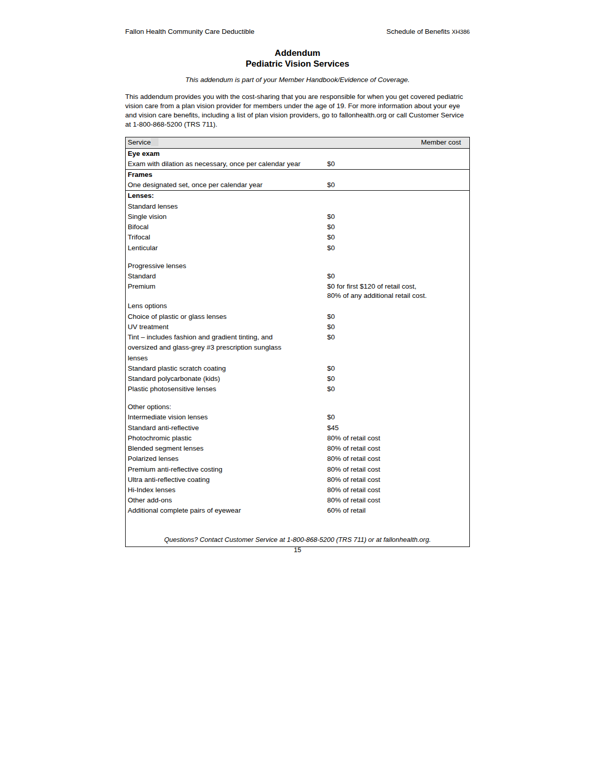Fallon Health Community Care Deductible
Schedule of Benefits XH386
Addendum Pediatric Vision Services
This addendum is part of your Member Handbook/Evidence of Coverage.
This addendum provides you with the cost-sharing that you are responsible for when you get covered pediatric vision care from a plan vision provider for members under the age of 19. For more information about your eye and vision care benefits, including a list of plan vision providers, go to fallonhealth.org or call Customer Service at 1-800-868-5200 (TRS 711).
| Service | Member cost |
| --- | --- |
| Eye exam | |
| Exam with dilation as necessary, once per calendar year | $0 |
| Frames | |
| One designated set, once per calendar year | $0 |
| Lenses: | |
| Standard lenses | |
| Single vision | $0 |
| Bifocal | $0 |
| Trifocal | $0 |
| Lenticular | $0 |
| Progressive lenses | |
| Standard | $0 |
| Premium | $0 for first $120 of retail cost, 80% of any additional retail cost. |
| Lens options | |
| Choice of plastic or glass lenses | $0 |
| UV treatment | $0 |
| Tint – includes fashion and gradient tinting, and | $0 |
| oversized and glass-grey #3 prescription sunglass | |
| lenses | |
| Standard plastic scratch coating | $0 |
| Standard polycarbonate (kids) | $0 |
| Plastic photosensitive lenses | $0 |
| Other options: | |
| Intermediate vision lenses | $0 |
| Standard anti-reflective | $45 |
| Photochromic plastic | 80% of retail cost |
| Blended segment lenses | 80% of retail cost |
| Polarized lenses | 80% of retail cost |
| Premium anti-reflective costing | 80% of retail cost |
| Ultra anti-reflective coating | 80% of retail cost |
| Hi-Index lenses | 80% of retail cost |
| Other add-ons | 80% of retail cost |
| Additional complete pairs of eyewear | 60% of retail |
Questions? Contact Customer Service at 1-800-868-5200 (TRS 711) or at fallonhealth.org.
15